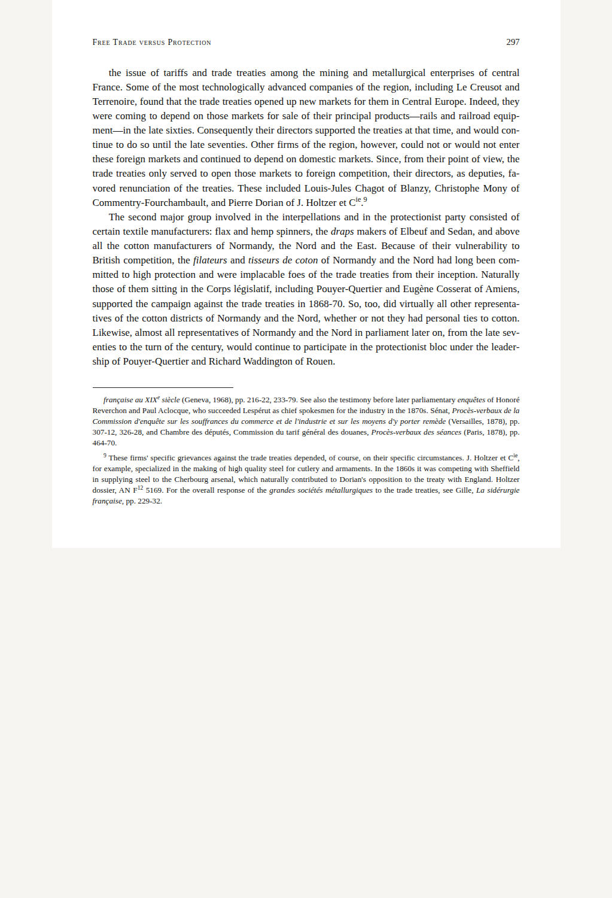Free Trade versus Protection 297
the issue of tariffs and trade treaties among the mining and metallurgical enterprises of central France. Some of the most technologically advanced companies of the region, including Le Creusot and Terrenoire, found that the trade treaties opened up new markets for them in Central Europe. Indeed, they were coming to depend on those markets for sale of their principal products—rails and railroad equipment—in the late sixties. Consequently their directors supported the treaties at that time, and would continue to do so until the late seventies. Other firms of the region, however, could not or would not enter these foreign markets and continued to depend on domestic markets. Since, from their point of view, the trade treaties only served to open those markets to foreign competition, their directors, as deputies, favored renunciation of the treaties. These included Louis-Jules Chagot of Blanzy, Christophe Mony of Commentry-Fourchambault, and Pierre Dorian of J. Holtzer et Cie.9
The second major group involved in the interpellations and in the protectionist party consisted of certain textile manufacturers: flax and hemp spinners, the draps makers of Elbeuf and Sedan, and above all the cotton manufacturers of Normandy, the Nord and the East. Because of their vulnerability to British competition, the filateurs and tisseurs de coton of Normandy and the Nord had long been committed to high protection and were implacable foes of the trade treaties from their inception. Naturally those of them sitting in the Corps législatif, including Pouyer-Quertier and Eugène Cosserat of Amiens, supported the campaign against the trade treaties in 1868-70. So, too, did virtually all other representatives of the cotton districts of Normandy and the Nord, whether or not they had personal ties to cotton. Likewise, almost all representatives of Normandy and the Nord in parliament later on, from the late seventies to the turn of the century, would continue to participate in the protectionist bloc under the leadership of Pouyer-Quertier and Richard Waddington of Rouen.
française au XIXe siècle (Geneva, 1968), pp. 216-22, 233-79. See also the testimony before later parliamentary enquêtes of Honoré Reverchon and Paul Aclocque, who succeeded Lespérut as chief spokesmen for the industry in the 1870s. Sénat, Procès-verbaux de la Commission d'enquête sur les souffrances du commerce et de l'industrie et sur les moyens d'y porter remède (Versailles, 1878), pp. 307-12, 326-28, and Chambre des députés, Commission du tarif général des douanes, Procès-verbaux des séances (Paris, 1878), pp. 464-70.
9 These firms' specific grievances against the trade treaties depended, of course, on their specific circumstances. J. Holtzer et Cie, for example, specialized in the making of high quality steel for cutlery and armaments. In the 1860s it was competing with Sheffield in supplying steel to the Cherbourg arsenal, which naturally contributed to Dorian's opposition to the treaty with England. Holtzer dossier, AN F12 5169. For the overall response of the grandes sociétés métallurgiques to the trade treaties, see Gille, La sidérurgie française, pp. 229-32.